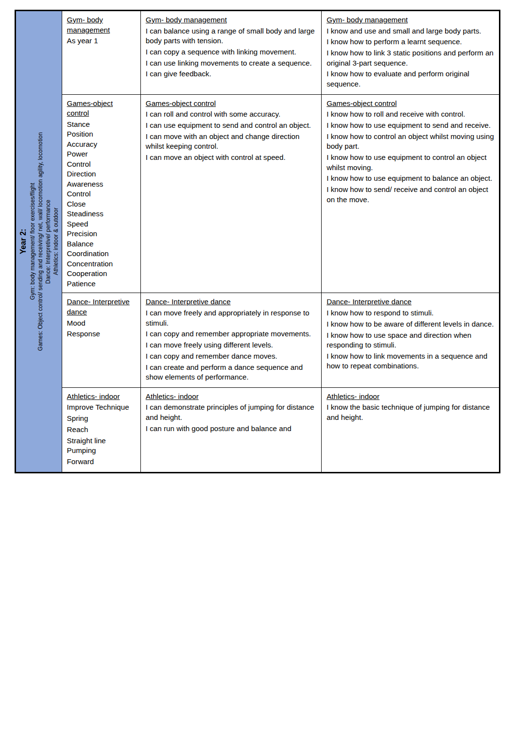| Year 2: Gym: body management/ floor exercises/flight Games: Object control/ sending and receiving/ net, wall/ locomotion agility, locomotion Dance: Interpretive/ performance Athletics: indoor & outdoor | Gym- body management As year 1 | Gym- body management I can balance using a range of small body and large body parts with tension. I can copy a sequence with linking movement. I can use linking movements to create a sequence. I can give feedback. | Gym- body management I know and use and small and large body parts. I know how to perform a learnt sequence. I know how to link 3 static positions and perform an original 3-part sequence. I know how to evaluate and perform original sequence. |
| Games-object control Stance Position Accuracy Power Control Direction Awareness Control Close Steadiness Speed Precision Balance Coordination Concentration Cooperation Patience | Games-object control I can roll and control with some accuracy. I can use equipment to send and control an object. I can move with an object and change direction whilst keeping control. I can move an object with control at speed. | Games-object control I know how to roll and receive with control. I know how to use equipment to send and receive. I know how to control an object whilst moving using body part. I know how to use equipment to control an object whilst moving. I know how to use equipment to balance an object. I know how to send/ receive and control an object on the move. |
| Dance- Interpretive dance Mood Response | Dance- Interpretive dance I can move freely and appropriately in response to stimuli. I can copy and remember appropriate movements. I can move freely using different levels. I can copy and remember dance moves. I can create and perform a dance sequence and show elements of performance. | Dance- Interpretive dance I know how to respond to stimuli. I know how to be aware of different levels in dance. I know how to use space and direction when responding to stimuli. I know how to link movements in a sequence and how to repeat combinations. |
| Athletics- indoor Improve Technique Spring Reach Straight line Pumping Forward | Athletics- indoor I can demonstrate principles of jumping for distance and height. I can run with good posture and balance and | Athletics- indoor I know the basic technique of jumping for distance and height. |